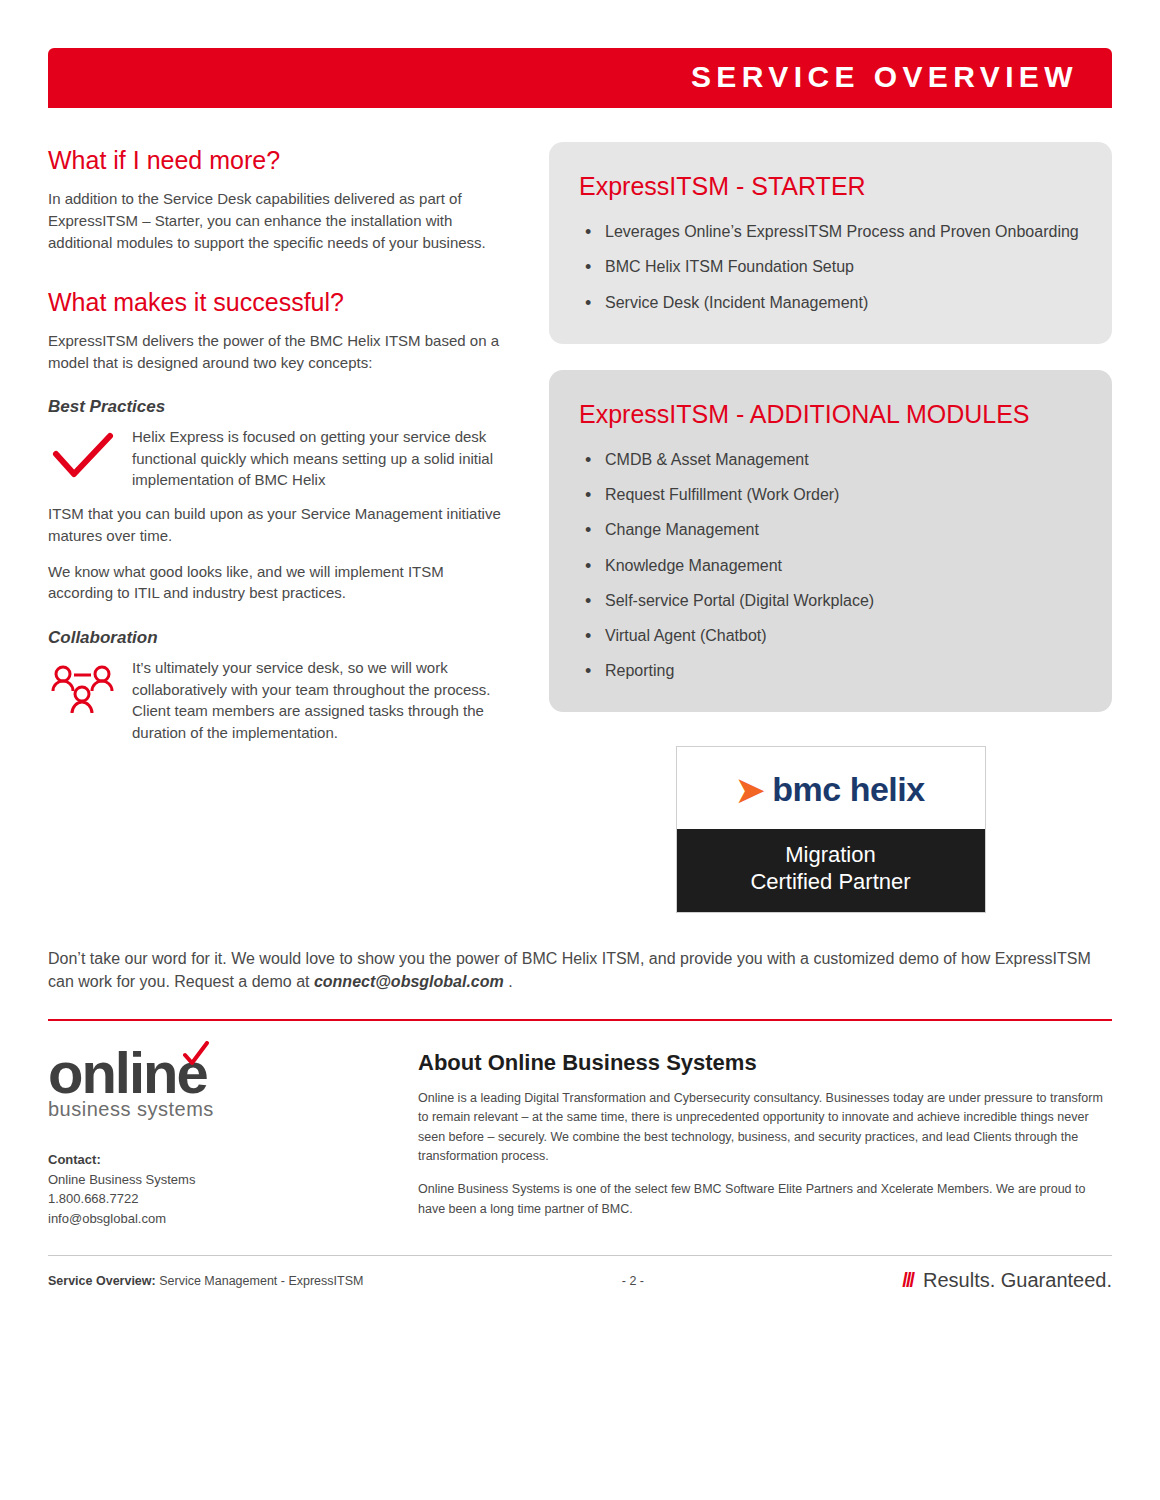SERVICE OVERVIEW
What if I need more?
In addition to the Service Desk capabilities delivered as part of ExpressITSM – Starter, you can enhance the installation with additional modules to support the specific needs of your business.
What makes it successful?
ExpressITSM delivers the power of the BMC Helix ITSM based on a model that is designed around two key concepts:
Best Practices
Helix Express is focused on getting your service desk functional quickly which means setting up a solid initial implementation of BMC Helix
ITSM that you can build upon as your Service Management initiative matures over time.
We know what good looks like, and we will implement ITSM according to ITIL and industry best practices.
Collaboration
It’s ultimately your service desk, so we will work collaboratively with your team throughout the process. Client team members are assigned tasks through the duration of the implementation.
ExpressITSM - STARTER
Leverages Online’s ExpressITSM Process and Proven Onboarding
BMC Helix ITSM Foundation Setup
Service Desk (Incident Management)
ExpressITSM - ADDITIONAL MODULES
CMDB & Asset Management
Request Fulfillment (Work Order)
Change Management
Knowledge Management
Self-service Portal (Digital Workplace)
Virtual Agent (Chatbot)
Reporting
➤ bmc helix
Migration
Certified Partner
Don’t take our word for it. We would love to show you the power of BMC Helix ITSM, and provide you with a customized demo of how ExpressITSM can work for you. Request a demo at connect@obsglobal.com .
online
business systems
Contact:
Online Business Systems
1.800.668.7722
info@obsglobal.com
About Online Business Systems
Online is a leading Digital Transformation and Cybersecurity consultancy. Businesses today are under pressure to transform to remain relevant – at the same time, there is unprecedented opportunity to innovate and achieve incredible things never seen before – securely. We combine the best technology, business, and security practices, and lead Clients through the transformation process.
Online Business Systems is one of the select few BMC Software Elite Partners and Xcelerate Members. We are proud to have been a long time partner of BMC.
Service Overview: Service Management - ExpressITSM
- 2 -
/// Results. Guaranteed.